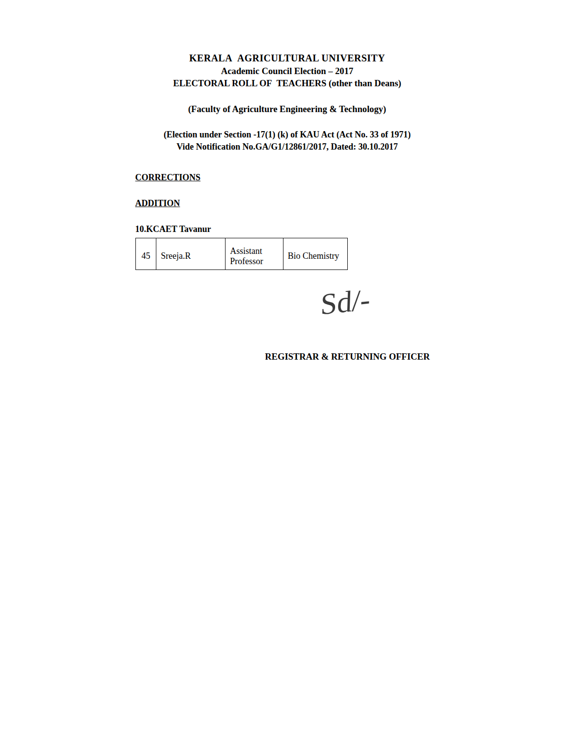KERALA AGRICULTURAL UNIVERSITY
Academic Council Election – 2017
ELECTORAL ROLL OF TEACHERS (other than Deans)
(Faculty of Agriculture Engineering & Technology)
(Election under Section -17(1) (k) of KAU Act (Act No. 33 of 1971)
Vide Notification No.GA/G1/12861/2017, Dated: 30.10.2017
CORRECTIONS
ADDITION
10.KCAET Tavanur
| 45 | Sreeja.R | Assistant Professor | Bio Chemistry |
Sd/-
REGISTRAR & RETURNING OFFICER